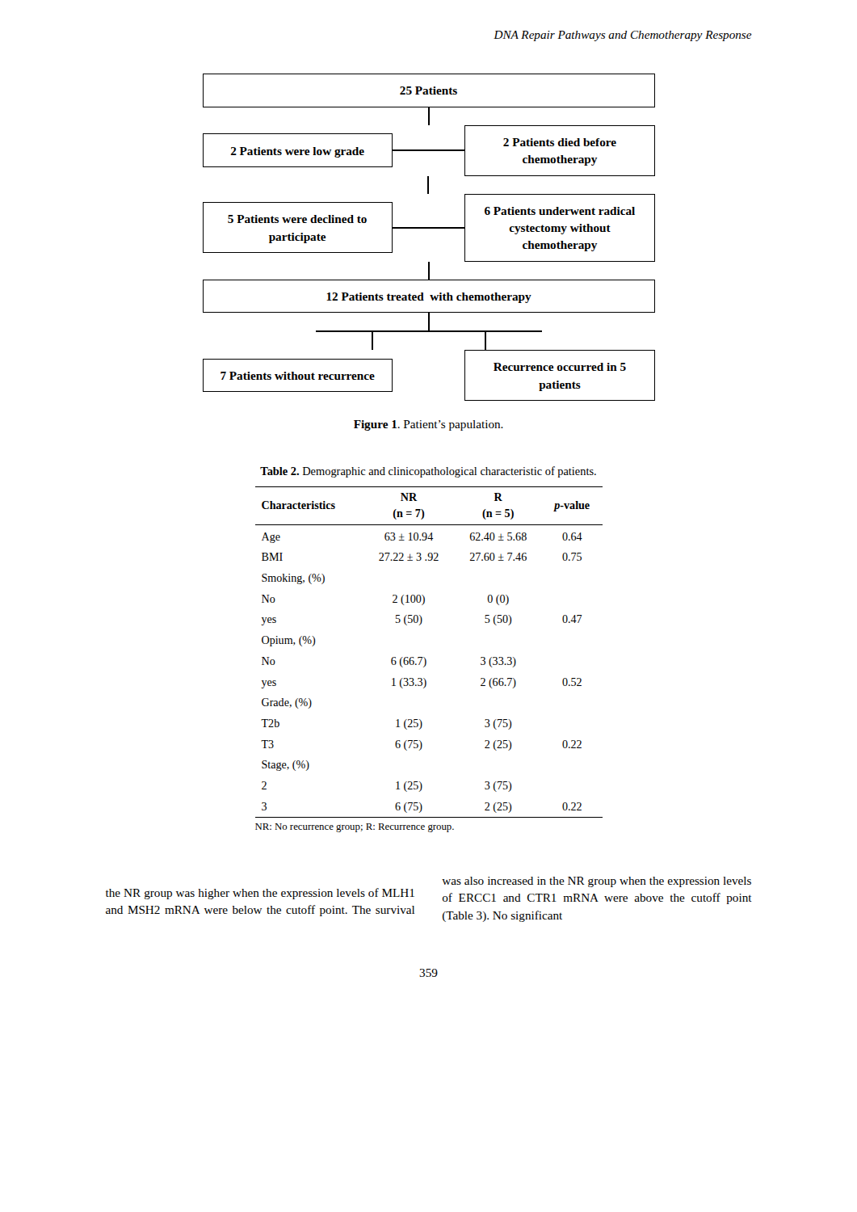DNA Repair Pathways and Chemotherapy Response
| 25 Patients |
| 2 Patients were low grade | | 2 Patients died before chemotherapy |
| 5 Patients were declined to participate | | 6 Patients underwent radical cystectomy without chemotherapy |
| 12 Patients treated with chemotherapy |
| 7 Patients without recurrence | | Recurrence occurred in 5 patients |
Figure 1. Patient’s papulation.
Table 2. Demographic and clinicopathological characteristic of patients.
| Characteristics | NR (n = 7) | R (n = 5) | p -value |
| --- | --- | --- | --- |
| Age | 63 ± 10.94 | 62.40 ± 5.68 | 0.64 |
| BMI | 27.22 ± 3 .92 | 27.60 ± 7.46 | 0.75 |
| Smoking, (%) | | | |
| No | 2 (100) | 0 (0) | |
| yes | 5 (50) | 5 (50) | 0.47 |
| Opium, (%) | | | |
| No | 6 (66.7) | 3 (33.3) | |
| yes | 1 (33.3) | 2 (66.7) | 0.52 |
| Grade, (%) | | | |
| T2b | 1 (25) | 3 (75) | |
| T3 | 6 (75) | 2 (25) | 0.22 |
| Stage, (%) | | | |
| 2 | 1 (25) | 3 (75) | |
| 3 | 6 (75) | 2 (25) | 0.22 |
NR: No recurrence group; R: Recurrence group.
the NR group was higher when the expression levels of MLH1 and MSH2 mRNA were below the cutoff point. The survival was also increased in the NR group when the expression levels of ERCC1 and CTR1 mRNA were above the cutoff point (Table 3). No significant
359